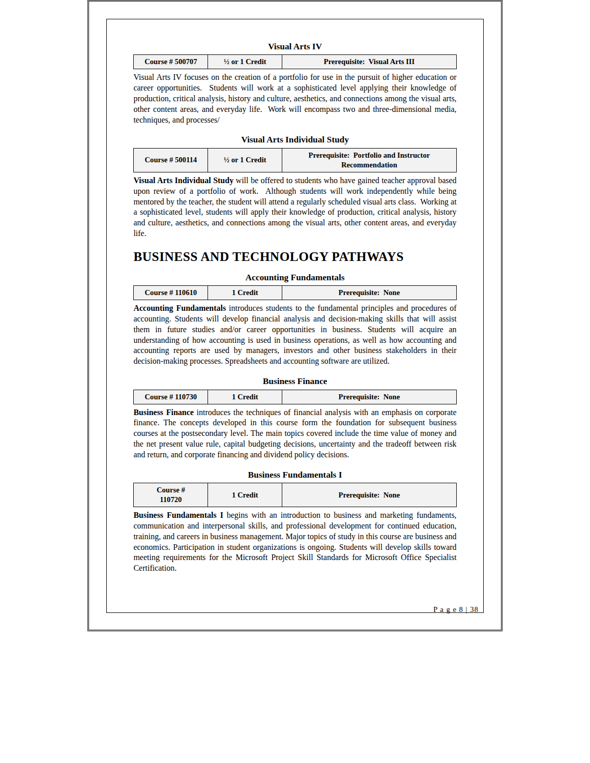Visual Arts IV
| Course # 500707 | ½ or 1 Credit | Prerequisite: Visual Arts III |
Visual Arts IV focuses on the creation of a portfolio for use in the pursuit of higher education or career opportunities. Students will work at a sophisticated level applying their knowledge of production, critical analysis, history and culture, aesthetics, and connections among the visual arts, other content areas, and everyday life. Work will encompass two and three-dimensional media, techniques, and processes/
Visual Arts Individual Study
| Course # 500114 | ½ or 1 Credit | Prerequisite: Portfolio and Instructor Recommendation |
Visual Arts Individual Study will be offered to students who have gained teacher approval based upon review of a portfolio of work. Although students will work independently while being mentored by the teacher, the student will attend a regularly scheduled visual arts class. Working at a sophisticated level, students will apply their knowledge of production, critical analysis, history and culture, aesthetics, and connections among the visual arts, other content areas, and everyday life.
BUSINESS AND TECHNOLOGY PATHWAYS
Accounting Fundamentals
| Course # 110610 | 1 Credit | Prerequisite: None |
Accounting Fundamentals introduces students to the fundamental principles and procedures of accounting. Students will develop financial analysis and decision-making skills that will assist them in future studies and/or career opportunities in business. Students will acquire an understanding of how accounting is used in business operations, as well as how accounting and accounting reports are used by managers, investors and other business stakeholders in their decision-making processes. Spreadsheets and accounting software are utilized.
Business Finance
| Course # 110730 | 1 Credit | Prerequisite: None |
Business Finance introduces the techniques of financial analysis with an emphasis on corporate finance. The concepts developed in this course form the foundation for subsequent business courses at the postsecondary level. The main topics covered include the time value of money and the net present value rule, capital budgeting decisions, uncertainty and the tradeoff between risk and return, and corporate financing and dividend policy decisions.
Business Fundamentals I
| Course # 110720 | 1 Credit | Prerequisite: None |
Business Fundamentals I begins with an introduction to business and marketing fundaments, communication and interpersonal skills, and professional development for continued education, training, and careers in business management. Major topics of study in this course are business and economics. Participation in student organizations is ongoing. Students will develop skills toward meeting requirements for the Microsoft Project Skill Standards for Microsoft Office Specialist Certification.
P a g e 8 | 38